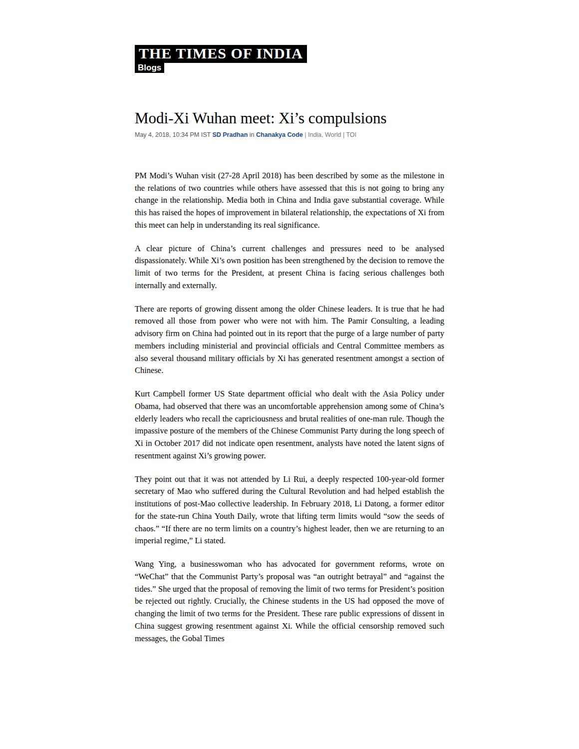THE TIMES OF INDIA
Blogs
Modi-Xi Wuhan meet: Xi’s compulsions
May 4, 2018, 10:34 PM IST SD Pradhan in Chanakya Code | India, World | TOI
PM Modi’s Wuhan visit (27-28 April 2018) has been described by some as the milestone in the relations of two countries while others have assessed that this is not going to bring any change in the relationship. Media both in China and India gave substantial coverage. While this has raised the hopes of improvement in bilateral relationship, the expectations of Xi from this meet can help in understanding its real significance.
A clear picture of China’s current challenges and pressures need to be analysed dispassionately. While Xi’s own position has been strengthened by the decision to remove the limit of two terms for the President, at present China is facing serious challenges both internally and externally.
There are reports of growing dissent among the older Chinese leaders. It is true that he had removed all those from power who were not with him. The Pamir Consulting, a leading advisory firm on China had pointed out in its report that the purge of a large number of party members including ministerial and provincial officials and Central Committee members as also several thousand military officials by Xi has generated resentment amongst a section of Chinese.
Kurt Campbell former US State department official who dealt with the Asia Policy under Obama, had observed that there was an uncomfortable apprehension among some of China’s elderly leaders who recall the capriciousness and brutal realities of one-man rule. Though the impassive posture of the members of the Chinese Communist Party during the long speech of Xi in October 2017 did not indicate open resentment, analysts have noted the latent signs of resentment against Xi’s growing power.
They point out that it was not attended by Li Rui, a deeply respected 100-year-old former secretary of Mao who suffered during the Cultural Revolution and had helped establish the institutions of post-Mao collective leadership. In February 2018, Li Datong, a former editor for the state-run China Youth Daily, wrote that lifting term limits would “sow the seeds of chaos.” “If there are no term limits on a country’s highest leader, then we are returning to an imperial regime,” Li stated.
Wang Ying, a businesswoman who has advocated for government reforms, wrote on “WeChat” that the Communist Party’s proposal was “an outright betrayal” and “against the tides.” She urged that the proposal of removing the limit of two terms for President’s position be rejected out rightly. Crucially, the Chinese students in the US had opposed the move of changing the limit of two terms for the President. These rare public expressions of dissent in China suggest growing resentment against Xi. While the official censorship removed such messages, the Gobal Times